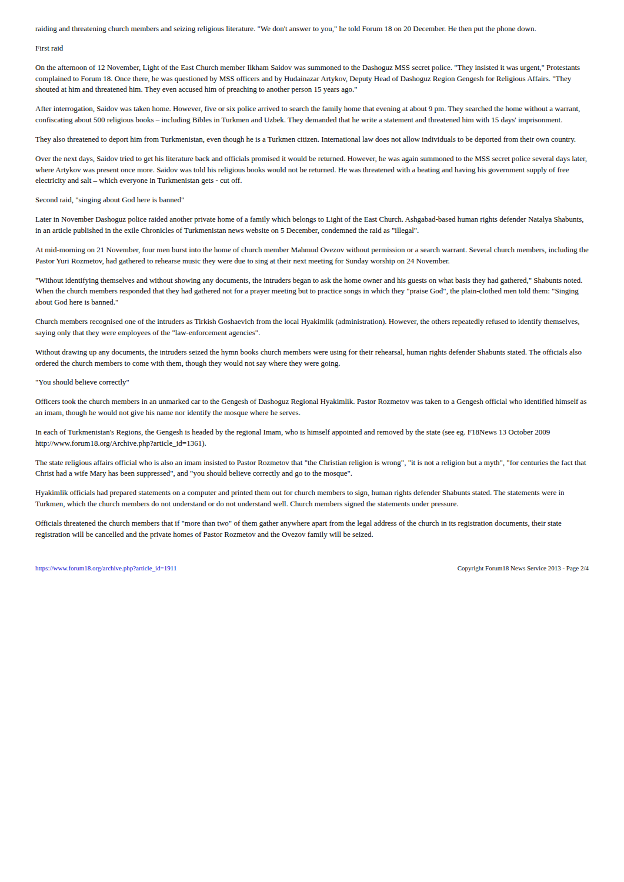raiding and threatening church members and seizing religious literature. "We don't answer to you," he told Forum 18 on 20 December. He then put the phone down.
First raid
On the afternoon of 12 November, Light of the East Church member Ilkham Saidov was summoned to the Dashoguz MSS secret police. "They insisted it was urgent," Protestants complained to Forum 18. Once there, he was questioned by MSS officers and by Hudainazar Artykov, Deputy Head of Dashoguz Region Gengesh for Religious Affairs. "They shouted at him and threatened him. They even accused him of preaching to another person 15 years ago."
After interrogation, Saidov was taken home. However, five or six police arrived to search the family home that evening at about 9 pm. They searched the home without a warrant, confiscating about 500 religious books – including Bibles in Turkmen and Uzbek. They demanded that he write a statement and threatened him with 15 days' imprisonment.
They also threatened to deport him from Turkmenistan, even though he is a Turkmen citizen. International law does not allow individuals to be deported from their own country.
Over the next days, Saidov tried to get his literature back and officials promised it would be returned. However, he was again summoned to the MSS secret police several days later, where Artykov was present once more. Saidov was told his religious books would not be returned. He was threatened with a beating and having his government supply of free electricity and salt – which everyone in Turkmenistan gets - cut off.
Second raid, "singing about God here is banned"
Later in November Dashoguz police raided another private home of a family which belongs to Light of the East Church. Ashgabad-based human rights defender Natalya Shabunts, in an article published in the exile Chronicles of Turkmenistan news website on 5 December, condemned the raid as "illegal".
At mid-morning on 21 November, four men burst into the home of church member Mahmud Ovezov without permission or a search warrant. Several church members, including the Pastor Yuri Rozmetov, had gathered to rehearse music they were due to sing at their next meeting for Sunday worship on 24 November.
"Without identifying themselves and without showing any documents, the intruders began to ask the home owner and his guests on what basis they had gathered," Shabunts noted. When the church members responded that they had gathered not for a prayer meeting but to practice songs in which they "praise God", the plain-clothed men told them: "Singing about God here is banned."
Church members recognised one of the intruders as Tirkish Goshaevich from the local Hyakimlik (administration). However, the others repeatedly refused to identify themselves, saying only that they were employees of the "law-enforcement agencies".
Without drawing up any documents, the intruders seized the hymn books church members were using for their rehearsal, human rights defender Shabunts stated. The officials also ordered the church members to come with them, though they would not say where they were going.
"You should believe correctly"
Officers took the church members in an unmarked car to the Gengesh of Dashoguz Regional Hyakimlik. Pastor Rozmetov was taken to a Gengesh official who identified himself as an imam, though he would not give his name nor identify the mosque where he serves.
In each of Turkmenistan's Regions, the Gengesh is headed by the regional Imam, who is himself appointed and removed by the state (see eg. F18News 13 October 2009 http://www.forum18.org/Archive.php?article_id=1361).
The state religious affairs official who is also an imam insisted to Pastor Rozmetov that "the Christian religion is wrong", "it is not a religion but a myth", "for centuries the fact that Christ had a wife Mary has been suppressed", and "you should believe correctly and go to the mosque".
Hyakimlik officials had prepared statements on a computer and printed them out for church members to sign, human rights defender Shabunts stated. The statements were in Turkmen, which the church members do not understand or do not understand well. Church members signed the statements under pressure.
Officials threatened the church members that if "more than two" of them gather anywhere apart from the legal address of the church in its registration documents, their state registration will be cancelled and the private homes of Pastor Rozmetov and the Ovezov family will be seized.
https://www.forum18.org/archive.php?article_id=1911 Copyright Forum18 News Service 2013 - Page 2/4